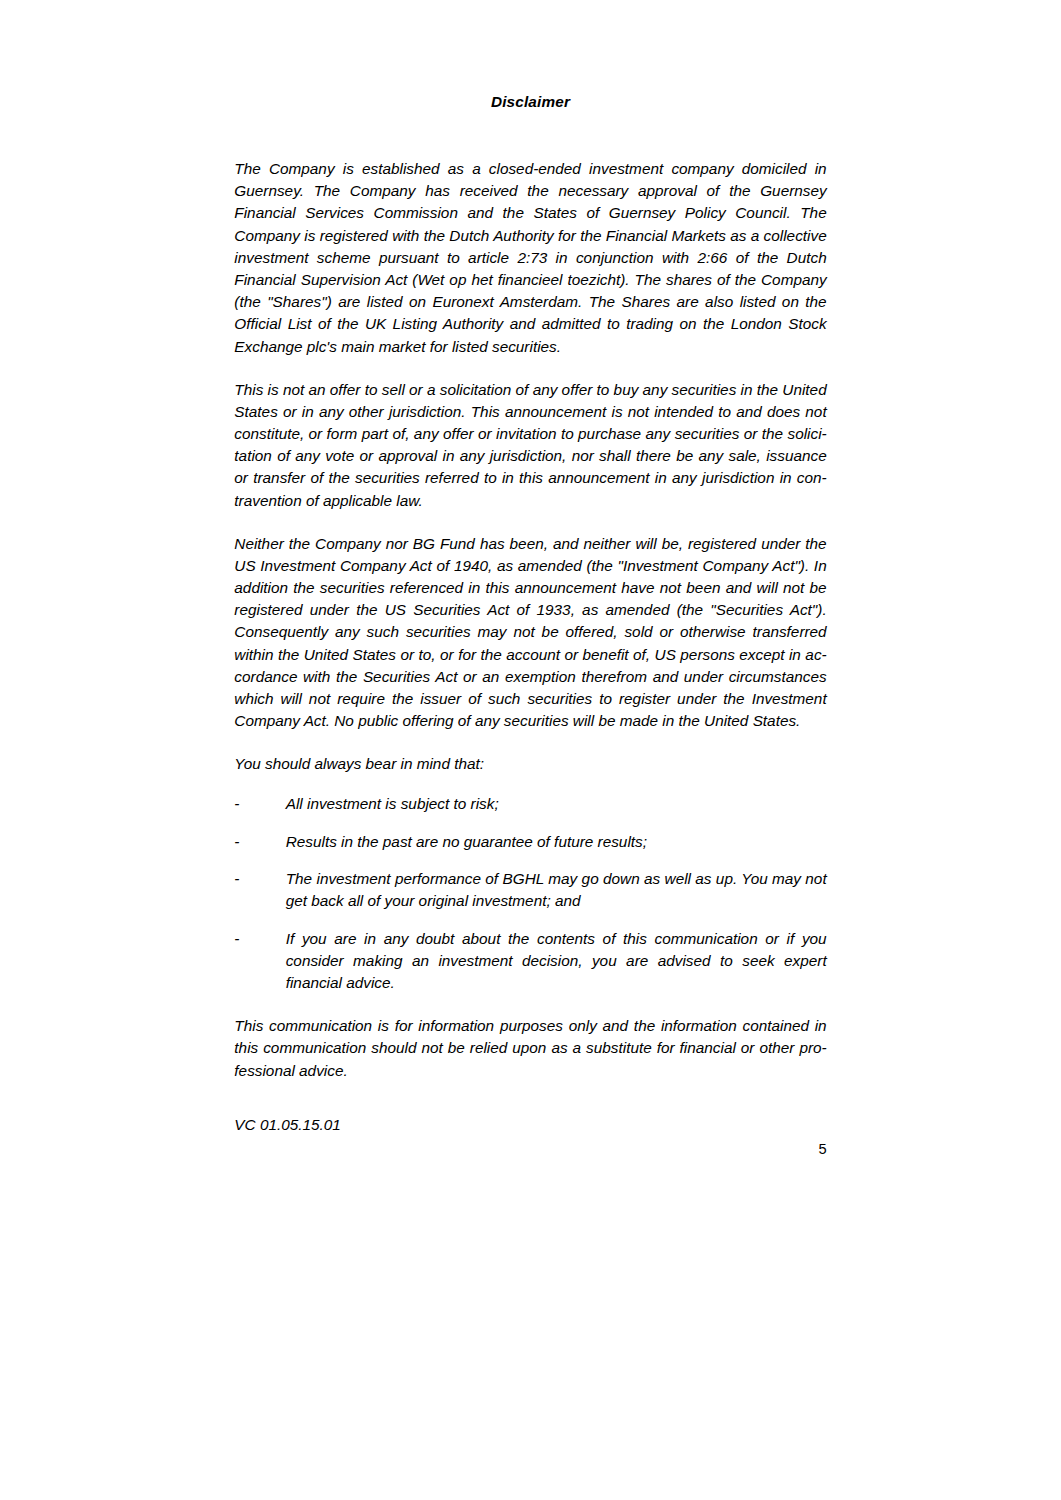Disclaimer
The Company is established as a closed-ended investment company domiciled in Guernsey. The Company has received the necessary approval of the Guernsey Financial Services Commission and the States of Guernsey Policy Council. The Company is registered with the Dutch Authority for the Financial Markets as a collective investment scheme pursuant to article 2:73 in conjunction with 2:66 of the Dutch Financial Supervision Act (Wet op het financieel toezicht). The shares of the Company (the "Shares") are listed on Euronext Amsterdam. The Shares are also listed on the Official List of the UK Listing Authority and admitted to trading on the London Stock Exchange plc's main market for listed securities.
This is not an offer to sell or a solicitation of any offer to buy any securities in the United States or in any other jurisdiction. This announcement is not intended to and does not constitute, or form part of, any offer or invitation to purchase any securities or the solicitation of any vote or approval in any jurisdiction, nor shall there be any sale, issuance or transfer of the securities referred to in this announcement in any jurisdiction in contravention of applicable law.
Neither the Company nor BG Fund has been, and neither will be, registered under the US Investment Company Act of 1940, as amended (the "Investment Company Act"). In addition the securities referenced in this announcement have not been and will not be registered under the US Securities Act of 1933, as amended (the "Securities Act"). Consequently any such securities may not be offered, sold or otherwise transferred within the United States or to, or for the account or benefit of, US persons except in accordance with the Securities Act or an exemption therefrom and under circumstances which will not require the issuer of such securities to register under the Investment Company Act. No public offering of any securities will be made in the United States.
You should always bear in mind that:
All investment is subject to risk;
Results in the past are no guarantee of future results;
The investment performance of BGHL may go down as well as up. You may not get back all of your original investment; and
If you are in any doubt about the contents of this communication or if you consider making an investment decision, you are advised to seek expert financial advice.
This communication is for information purposes only and the information contained in this communication should not be relied upon as a substitute for financial or other professional advice.
VC 01.05.15.01
5